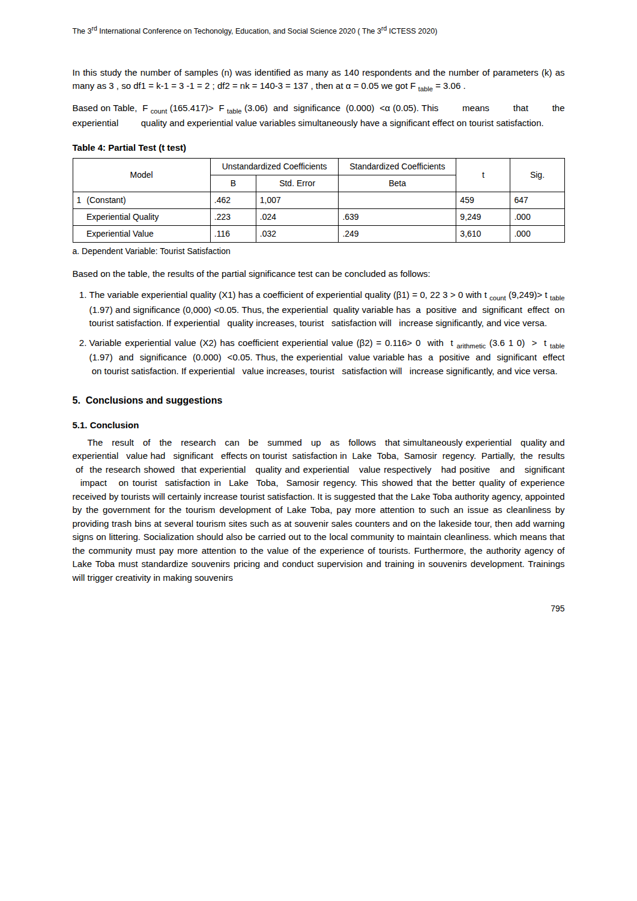The 3rd International Conference on Techonolgy, Education, and Social Science 2020 ( The 3rd ICTESS 2020)
In this study the number of samples (n) was identified as many as 140 respondents and the number of parameters (k) as many as 3 , so df1 = k-1 = 3 -1 = 2 ; df2 = nk = 140-3 = 137 , then at α = 0.05 we got F table = 3.06 .
Based on Table, F count (165.417)> F table (3.06) and significance (0.000) <α (0.05). This means that the experiential quality and experiential value variables simultaneously have a significant effect on tourist satisfaction.
Table 4: Partial Test (t test)
| Model | Unstandardized Coefficients | Standardized Coefficients | t | Sig. |
| --- | --- | --- | --- | --- |
| B | Std. Error | Beta |
| 1 (Constant) | .462 | 1,007 | | 459 | 647 |
| Experiential Quality | .223 | .024 | .639 | 9,249 | .000 |
| Experiential Value | .116 | .032 | .249 | 3,610 | .000 |
a. Dependent Variable: Tourist Satisfaction
Based on the table, the results of the partial significance test can be concluded as follows:
The variable experiential quality (X1) has a coefficient of experiential quality (β1) = 0, 22 3 > 0 with t count (9,249)> t table (1.97) and significance (0,000) <0.05. Thus, the experiential quality variable has a positive and significant effect on tourist satisfaction. If experiential quality increases, tourist satisfaction will increase significantly, and vice versa.
Variable experiential value (X2) has coefficient experiential value (β2) = 0.116> 0 with t arithmetic (3.6 1 0) > t table (1.97) and significance (0.000) <0.05. Thus, the experiential value variable has a positive and significant effect on tourist satisfaction. If experiential value increases, tourist satisfaction will increase significantly, and vice versa.
5. Conclusions and suggestions
5.1. Conclusion
The result of the research can be summed up as follows that simultaneously experiential quality and experiential value had significant effects on tourist satisfaction in Lake Toba, Samosir regency. Partially, the results of the research showed that experiential quality and experiential value respectively had positive and significant impact on tourist satisfaction in Lake Toba, Samosir regency. This showed that the better quality of experience received by tourists will certainly increase tourist satisfaction. It is suggested that the Lake Toba authority agency, appointed by the government for the tourism development of Lake Toba, pay more attention to such an issue as cleanliness by providing trash bins at several tourism sites such as at souvenir sales counters and on the lakeside tour, then add warning signs on littering. Socialization should also be carried out to the local community to maintain cleanliness. which means that the community must pay more attention to the value of the experience of tourists. Furthermore, the authority agency of Lake Toba must standardize souvenirs pricing and conduct supervision and training in souvenirs development. Trainings will trigger creativity in making souvenirs
795